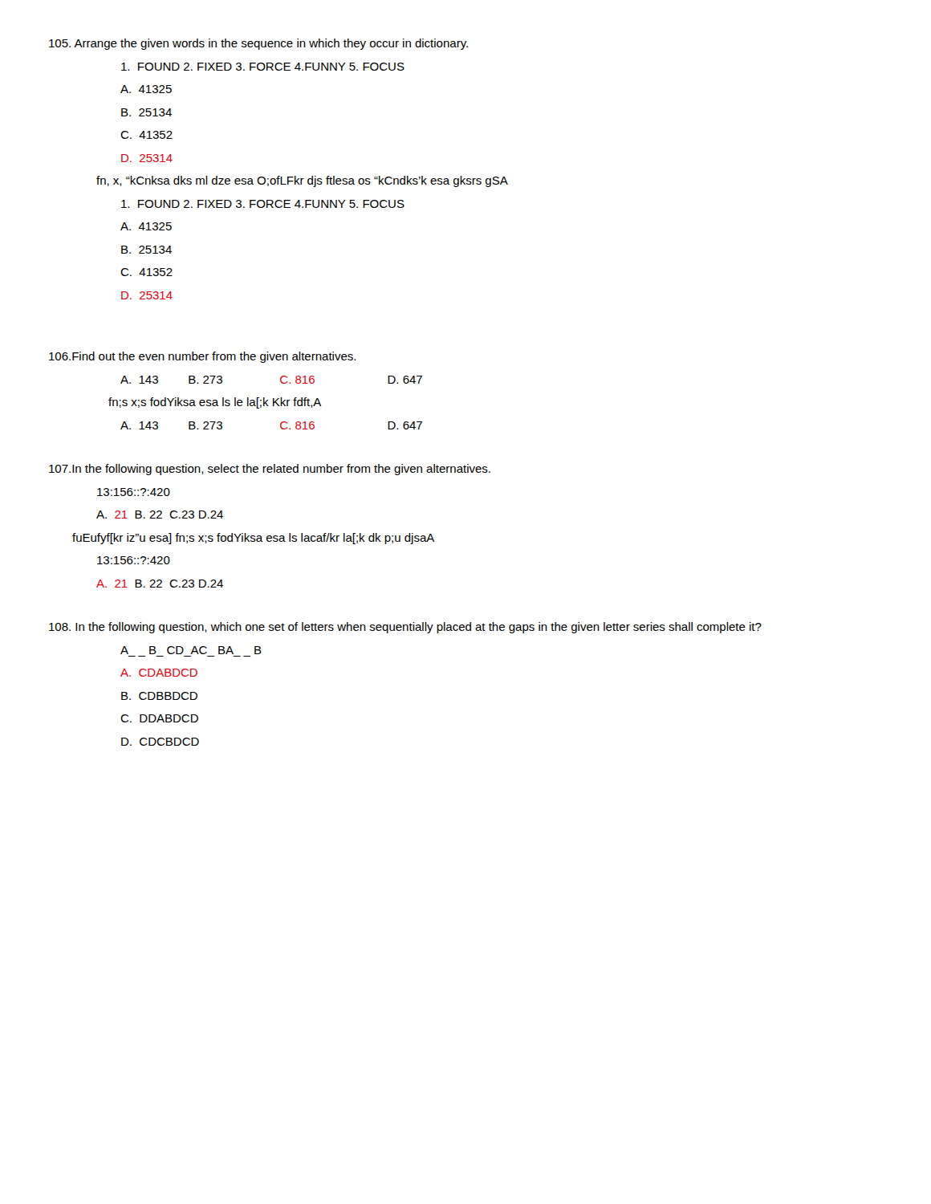105. Arrange the given words in the sequence in which they occur in dictionary.
1. FOUND 2. FIXED 3. FORCE 4.FUNNY 5. FOCUS
A. 41325
B. 25134
C. 41352
D. 25314
fn, x, “kCnksa dks ml dze esa O;ofLFkr djs ftlesa os “kCndks’k esa gksrs gSA
1. FOUND 2. FIXED 3. FORCE 4.FUNNY 5. FOCUS
A. 41325
B. 25134
C. 41352
D. 25314
106.Find out the even number from the given alternatives.
A. 143 B. 273 C. 816 D. 647
fn;s x;s fodYiksa esa ls le la[;k Kkr fdft,A
A. 143 B. 273 C. 816 D. 647
107.In the following question, select the related number from the given alternatives.
13:156::?:420
A. 21 B. 22 C.23 D.24
fuEufyf[kr iz”u esa] fn;s x;s fodYiksa esa ls lacaf/kr la[;k dk p;u djsaA
13:156::?:420
A. 21 B. 22 C.23 D.24
108. In the following question, which one set of letters when sequentially placed at the gaps in the given letter series shall complete it?
A_ _ B_ CD_AC_ BA_ _ B
A. CDABDCD
B. CDBBDCD
C. DDABDCD
D. CDCBDCD